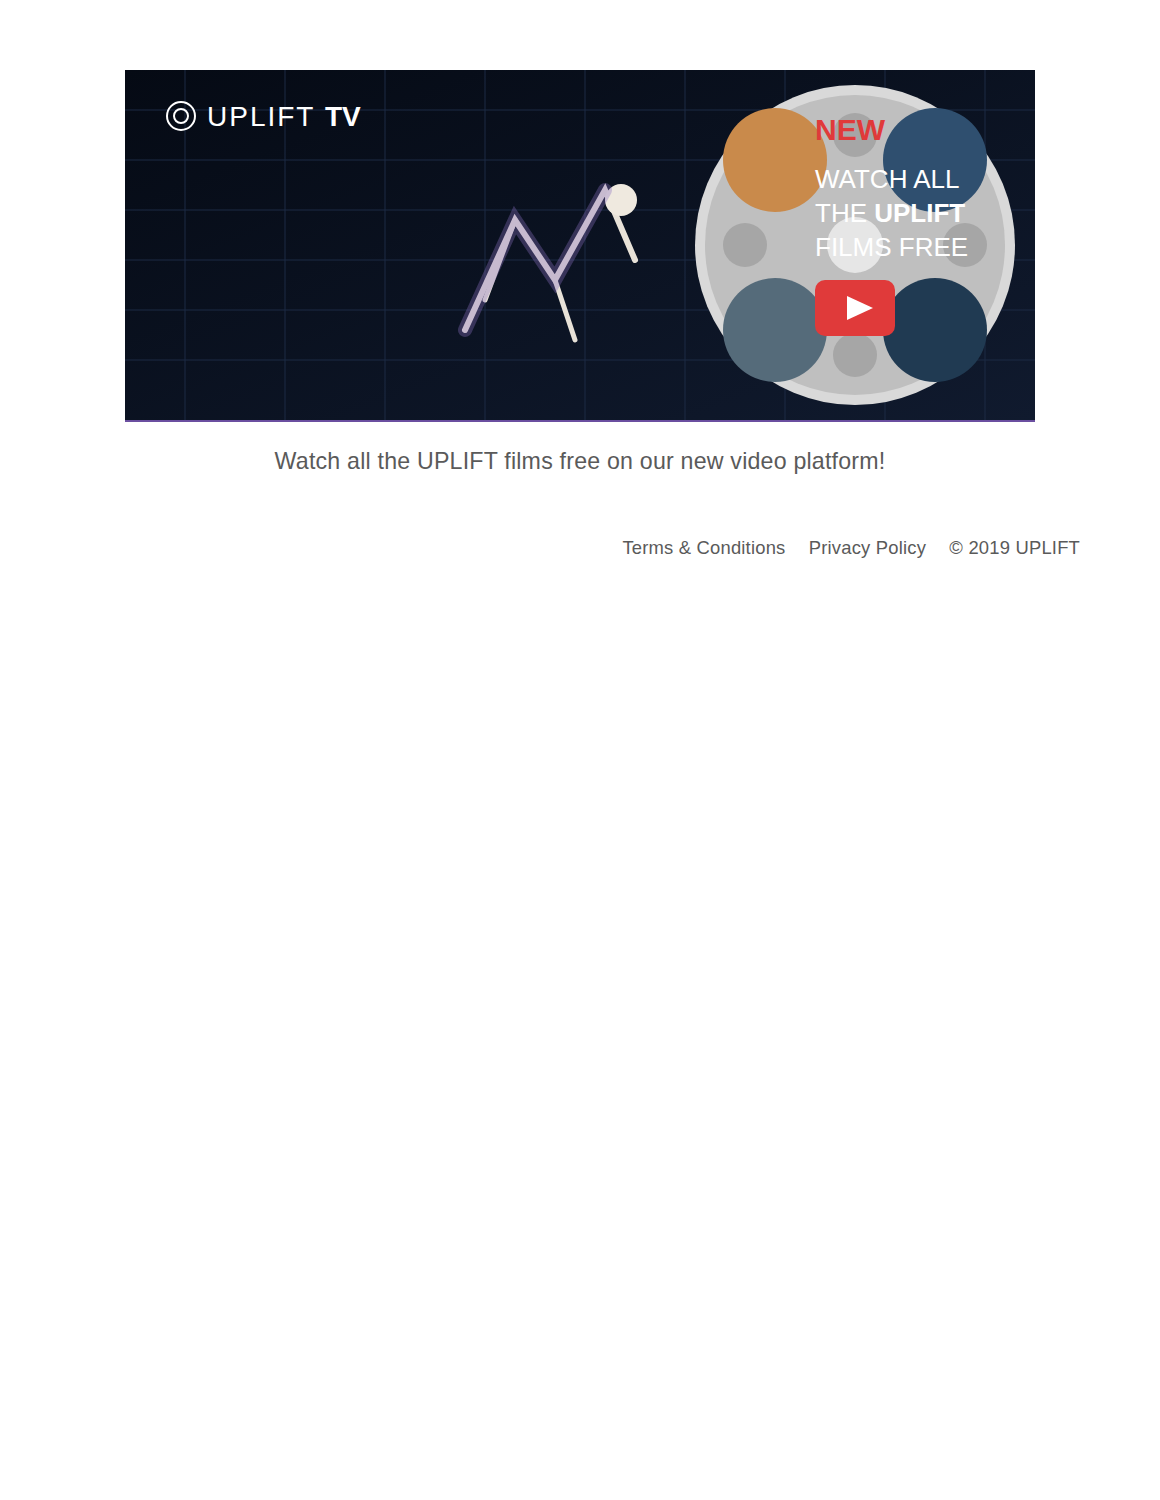Watch all the UPLIFT films free on our new video platform!
Terms & Conditions Privacy Policy © 2019 UPLIFT